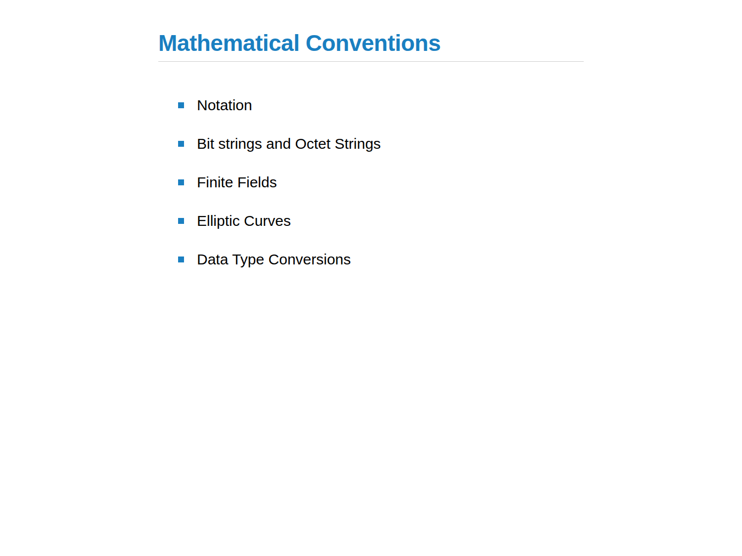Mathematical Conventions
Notation
Bit strings and Octet Strings
Finite Fields
Elliptic Curves
Data Type Conversions